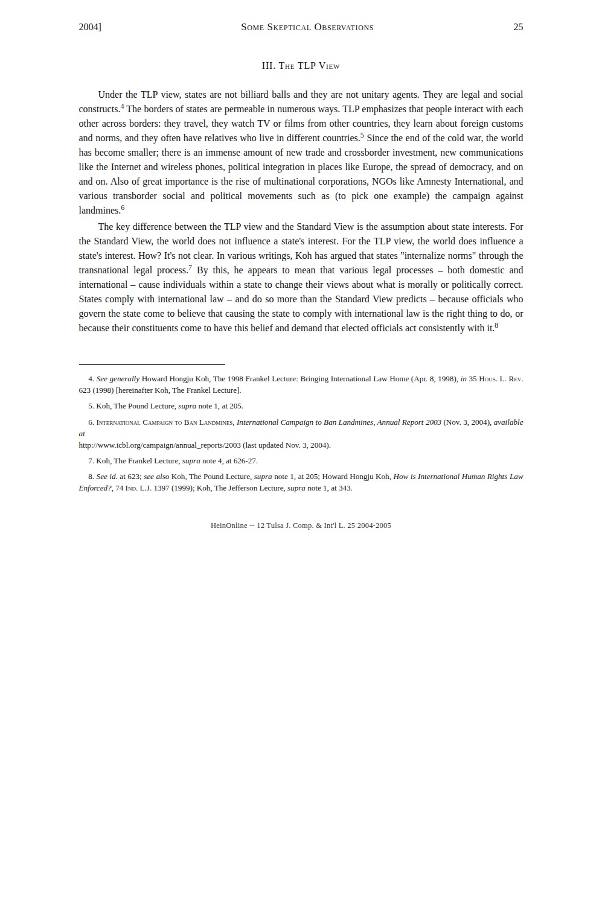2004] Some Skeptical Observations 25
III. The TLP View
Under the TLP view, states are not billiard balls and they are not unitary agents. They are legal and social constructs.4 The borders of states are permeable in numerous ways. TLP emphasizes that people interact with each other across borders: they travel, they watch TV or films from other countries, they learn about foreign customs and norms, and they often have relatives who live in different countries.5 Since the end of the cold war, the world has become smaller; there is an immense amount of new trade and crossborder investment, new communications like the Internet and wireless phones, political integration in places like Europe, the spread of democracy, and on and on. Also of great importance is the rise of multinational corporations, NGOs like Amnesty International, and various transborder social and political movements such as (to pick one example) the campaign against landmines.6
The key difference between the TLP view and the Standard View is the assumption about state interests. For the Standard View, the world does not influence a state's interest. For the TLP view, the world does influence a state's interest. How? It's not clear. In various writings, Koh has argued that states "internalize norms" through the transnational legal process.7 By this, he appears to mean that various legal processes – both domestic and international – cause individuals within a state to change their views about what is morally or politically correct. States comply with international law – and do so more than the Standard View predicts – because officials who govern the state come to believe that causing the state to comply with international law is the right thing to do, or because their constituents come to have this belief and demand that elected officials act consistently with it.8
See generally Howard Hongju Koh, The 1998 Frankel Lecture: Bringing International Law Home (Apr. 8, 1998), in 35 Hous. L. Rev. 623 (1998) [hereinafter Koh, The Frankel Lecture].
Koh, The Pound Lecture, supra note 1, at 205.
International Campaign to Ban Landmines, International Campaign to Ban Landmines, Annual Report 2003 (Nov. 3, 2004), available at
http://www.icbl.org/campaign/annual_reports/2003 (last updated Nov. 3, 2004).
Koh, The Frankel Lecture, supra note 4, at 626-27.
See id. at 623; see also Koh, The Pound Lecture, supra note 1, at 205; Howard Hongju Koh, How is International Human Rights Law Enforced?, 74 Ind. L.J. 1397 (1999); Koh, The Jefferson Lecture, supra note 1, at 343.
HeinOnline -- 12 Tulsa J. Comp. & Int'l L. 25 2004-2005